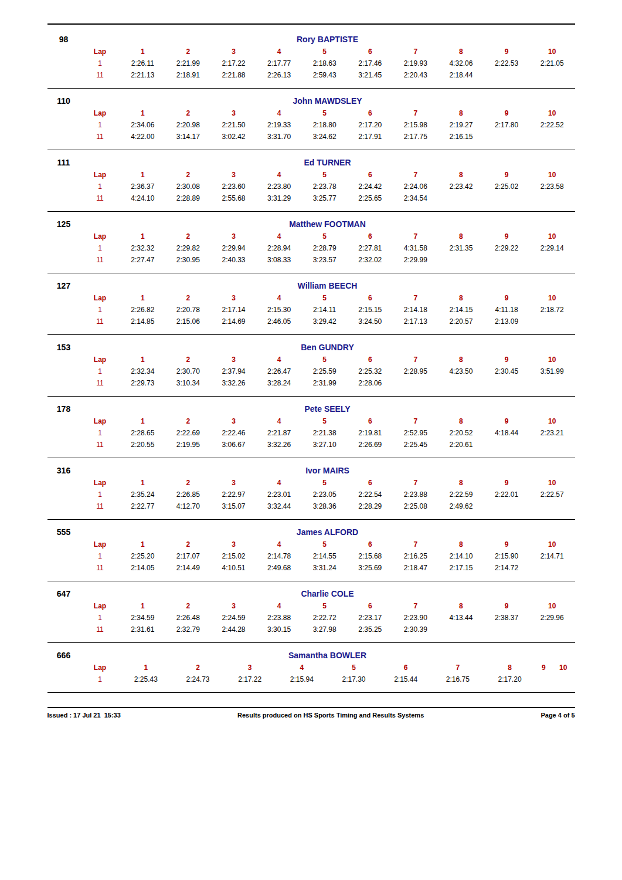| 98 | Rory BAPTISTE |
| | Lap | 1 | 2 | 3 | 4 | 5 | 6 | 7 | 8 | 9 | 10 |
| | 1 | 2:26.11 | 2:21.99 | 2:17.22 | 2:17.77 | 2:18.63 | 2:17.46 | 2:19.93 | 4:32.06 | 2:22.53 | 2:21.05 |
| | 11 | 2:21.13 | 2:18.91 | 2:21.88 | 2:26.13 | 2:59.43 | 3:21.45 | 2:20.43 | 2:18.44 | | |
| 110 | John MAWDSLEY |
| | Lap | 1 | 2 | 3 | 4 | 5 | 6 | 7 | 8 | 9 | 10 |
| | 1 | 2:34.06 | 2:20.98 | 2:21.50 | 2:19.33 | 2:18.80 | 2:17.20 | 2:15.98 | 2:19.27 | 2:17.80 | 2:22.52 |
| | 11 | 4:22.00 | 3:14.17 | 3:02.42 | 3:31.70 | 3:24.62 | 2:17.91 | 2:17.75 | 2:16.15 | | |
| 111 | Ed TURNER |
| | Lap | 1 | 2 | 3 | 4 | 5 | 6 | 7 | 8 | 9 | 10 |
| | 1 | 2:36.37 | 2:30.08 | 2:23.60 | 2:23.80 | 2:23.78 | 2:24.42 | 2:24.06 | 2:23.42 | 2:25.02 | 2:23.58 |
| | 11 | 4:24.10 | 2:28.89 | 2:55.68 | 3:31.29 | 3:25.77 | 2:25.65 | 2:34.54 | | | |
| 125 | Matthew FOOTMAN |
| | Lap | 1 | 2 | 3 | 4 | 5 | 6 | 7 | 8 | 9 | 10 |
| | 1 | 2:32.32 | 2:29.82 | 2:29.94 | 2:28.94 | 2:28.79 | 2:27.81 | 4:31.58 | 2:31.35 | 2:29.22 | 2:29.14 |
| | 11 | 2:27.47 | 2:30.95 | 2:40.33 | 3:08.33 | 3:23.57 | 2:32.02 | 2:29.99 | | | |
| 127 | William BEECH |
| | Lap | 1 | 2 | 3 | 4 | 5 | 6 | 7 | 8 | 9 | 10 |
| | 1 | 2:26.82 | 2:20.78 | 2:17.14 | 2:15.30 | 2:14.11 | 2:15.15 | 2:14.18 | 2:14.15 | 4:11.18 | 2:18.72 |
| | 11 | 2:14.85 | 2:15.06 | 2:14.69 | 2:46.05 | 3:29.42 | 3:24.50 | 2:17.13 | 2:20.57 | 2:13.09 | |
| 153 | Ben GUNDRY |
| | Lap | 1 | 2 | 3 | 4 | 5 | 6 | 7 | 8 | 9 | 10 |
| | 1 | 2:32.34 | 2:30.70 | 2:37.94 | 2:26.47 | 2:25.59 | 2:25.32 | 2:28.95 | 4:23.50 | 2:30.45 | 3:51.99 |
| | 11 | 2:29.73 | 3:10.34 | 3:32.26 | 3:28.24 | 2:31.99 | 2:28.06 | | | | |
| 178 | Pete SEELY |
| | Lap | 1 | 2 | 3 | 4 | 5 | 6 | 7 | 8 | 9 | 10 |
| | 1 | 2:28.65 | 2:22.69 | 2:22.46 | 2:21.87 | 2:21.38 | 2:19.81 | 2:52.95 | 2:20.52 | 4:18.44 | 2:23.21 |
| | 11 | 2:20.55 | 2:19.95 | 3:06.67 | 3:32.26 | 3:27.10 | 2:26.69 | 2:25.45 | 2:20.61 | | |
| 316 | Ivor MAIRS |
| | Lap | 1 | 2 | 3 | 4 | 5 | 6 | 7 | 8 | 9 | 10 |
| | 1 | 2:35.24 | 2:26.85 | 2:22.97 | 2:23.01 | 2:23.05 | 2:22.54 | 2:23.88 | 2:22.59 | 2:22.01 | 2:22.57 |
| | 11 | 2:22.77 | 4:12.70 | 3:15.07 | 3:32.44 | 3:28.36 | 2:28.29 | 2:25.08 | 2:49.62 | | |
| 555 | James ALFORD |
| | Lap | 1 | 2 | 3 | 4 | 5 | 6 | 7 | 8 | 9 | 10 |
| | 1 | 2:25.20 | 2:17.07 | 2:15.02 | 2:14.78 | 2:14.55 | 2:15.68 | 2:16.25 | 2:14.10 | 2:15.90 | 2:14.71 |
| | 11 | 2:14.05 | 2:14.49 | 4:10.51 | 2:49.68 | 3:31.24 | 3:25.69 | 2:18.47 | 2:17.15 | 2:14.72 | |
| 647 | Charlie COLE |
| | Lap | 1 | 2 | 3 | 4 | 5 | 6 | 7 | 8 | 9 | 10 |
| | 1 | 2:34.59 | 2:26.48 | 2:24.59 | 2:23.88 | 2:22.72 | 2:23.17 | 2:23.90 | 4:13.44 | 2:38.37 | 2:29.96 |
| | 11 | 2:31.61 | 2:32.79 | 2:44.28 | 3:30.15 | 3:27.98 | 2:35.25 | 2:30.39 | | | |
| 666 | Samantha BOWLER |
| | Lap | 1 | 2 | 3 | 4 | 5 | 6 | 7 | 8 | 9 | 10 |
| | 1 | 2:25.43 | 2:24.73 | 2:17.22 | 2:15.94 | 2:17.30 | 2:15.44 | 2:16.75 | 2:17.20 | | |
Issued : 17 Jul 21 15:33 Results produced on HS Sports Timing and Results Systems Page 4 of 5